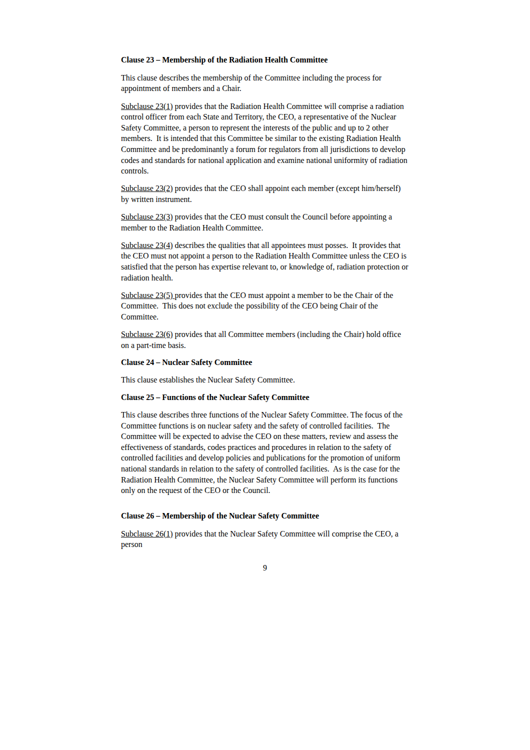Clause 23 – Membership of the Radiation Health Committee
This clause describes the membership of the Committee including the process for appointment of members and a Chair.
Subclause 23(1) provides that the Radiation Health Committee will comprise a radiation control officer from each State and Territory, the CEO, a representative of the Nuclear Safety Committee, a person to represent the interests of the public and up to 2 other members. It is intended that this Committee be similar to the existing Radiation Health Committee and be predominantly a forum for regulators from all jurisdictions to develop codes and standards for national application and examine national uniformity of radiation controls.
Subclause 23(2) provides that the CEO shall appoint each member (except him/herself) by written instrument.
Subclause 23(3) provides that the CEO must consult the Council before appointing a member to the Radiation Health Committee.
Subclause 23(4) describes the qualities that all appointees must posses. It provides that the CEO must not appoint a person to the Radiation Health Committee unless the CEO is satisfied that the person has expertise relevant to, or knowledge of, radiation protection or radiation health.
Subclause 23(5) provides that the CEO must appoint a member to be the Chair of the Committee. This does not exclude the possibility of the CEO being Chair of the Committee.
Subclause 23(6) provides that all Committee members (including the Chair) hold office on a part-time basis.
Clause 24 – Nuclear Safety Committee
This clause establishes the Nuclear Safety Committee.
Clause 25 – Functions of the Nuclear Safety Committee
This clause describes three functions of the Nuclear Safety Committee. The focus of the Committee functions is on nuclear safety and the safety of controlled facilities. The Committee will be expected to advise the CEO on these matters, review and assess the effectiveness of standards, codes practices and procedures in relation to the safety of controlled facilities and develop policies and publications for the promotion of uniform national standards in relation to the safety of controlled facilities. As is the case for the Radiation Health Committee, the Nuclear Safety Committee will perform its functions only on the request of the CEO or the Council.
Clause 26 – Membership of the Nuclear Safety Committee
Subclause 26(1) provides that the Nuclear Safety Committee will comprise the CEO, a person
9